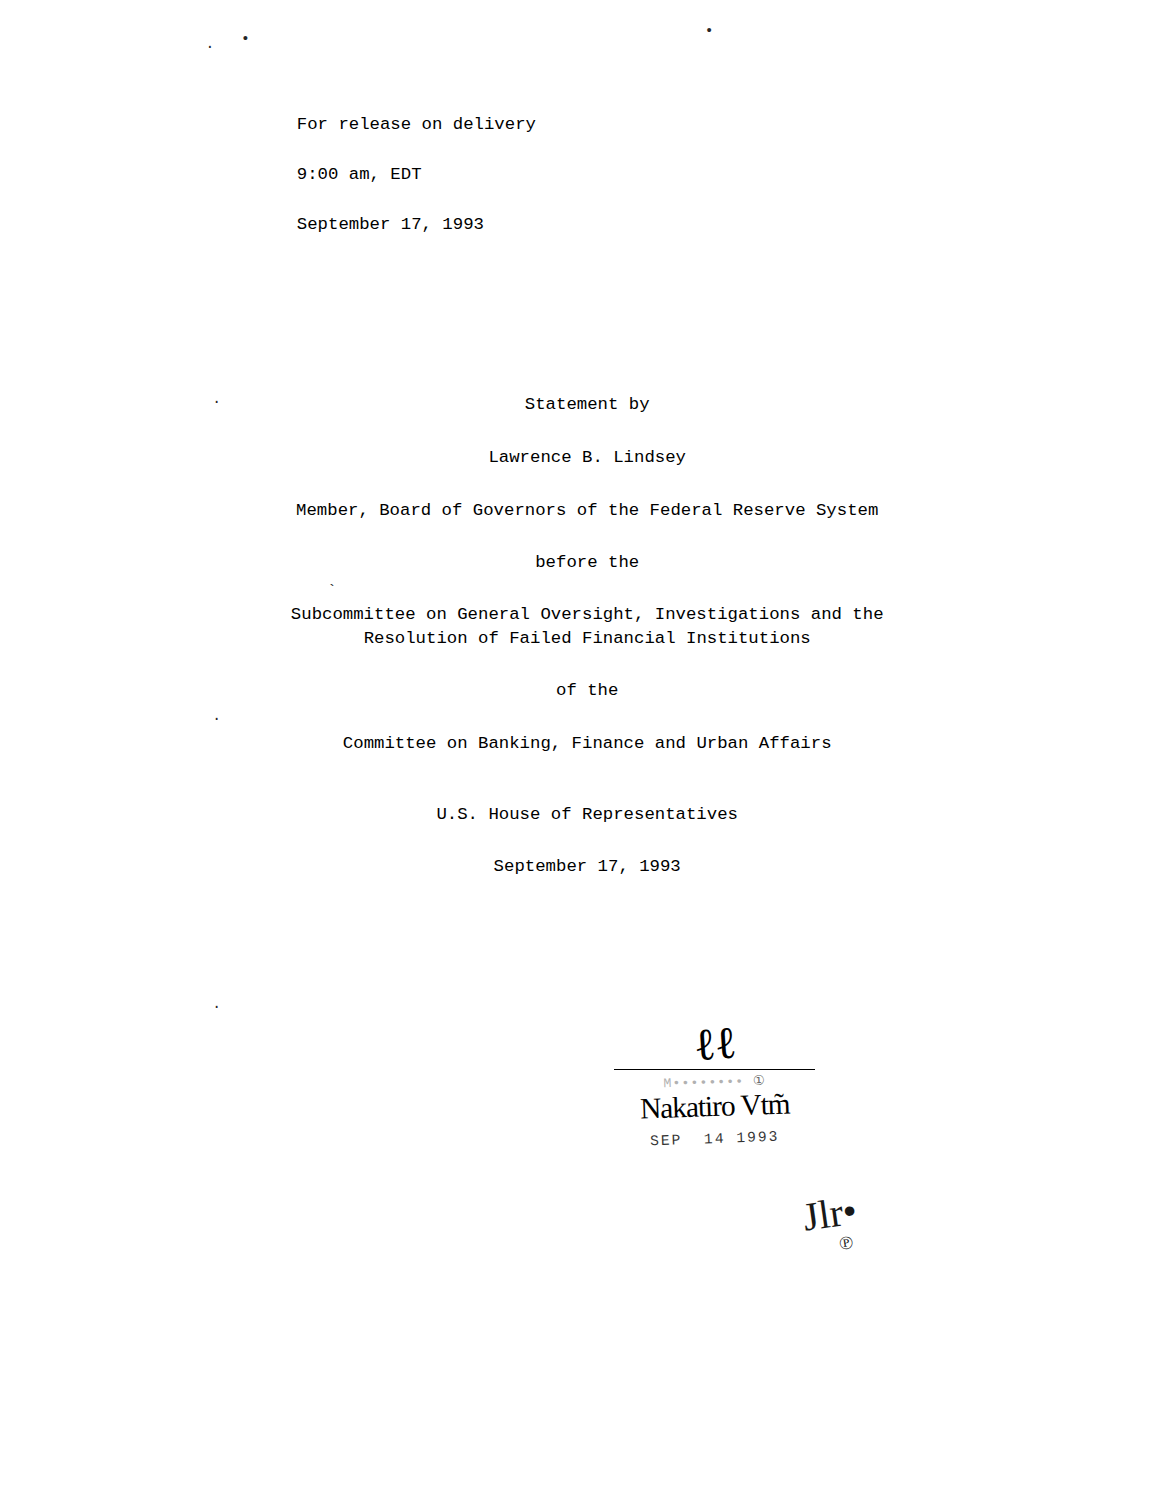. • • . ` . .
For release on delivery
9:00 am, EDT
September 17, 1993
Statement by
Lawrence B. Lindsey
Member, Board of Governors of the Federal Reserve System
before the
Subcommittee on General Oversight, Investigations and the
Resolution of Failed Financial Institutions
of the
Committee on Banking, Finance and Urban Affairs
U.S. House of Representatives
September 17, 1993
ℓℓ
M•••••••• ①
Nakatiro Vtm̃
SEP 14 1993
Jlr• ℗